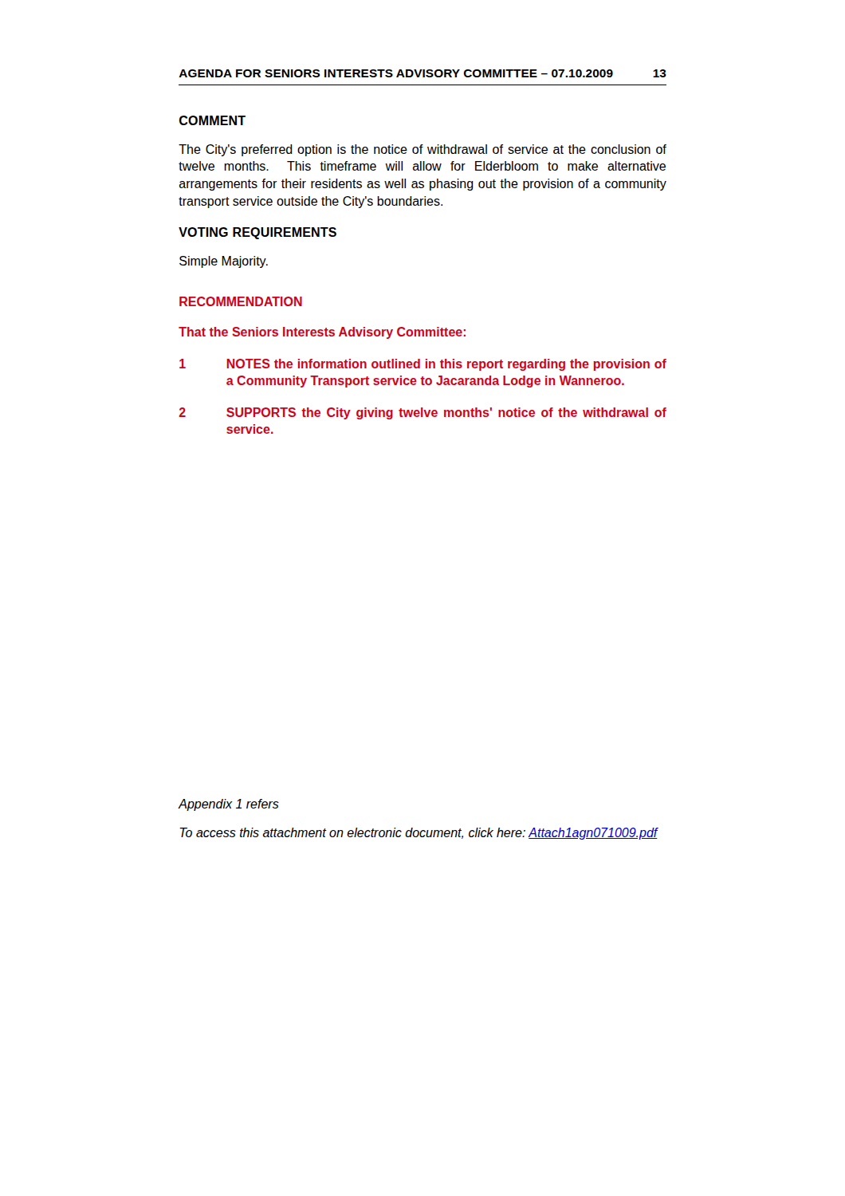AGENDA FOR SENIORS INTERESTS ADVISORY COMMITTEE – 07.10.2009 13
COMMENT
The City's preferred option is the notice of withdrawal of service at the conclusion of twelve months. This timeframe will allow for Elderbloom to make alternative arrangements for their residents as well as phasing out the provision of a community transport service outside the City's boundaries.
VOTING REQUIREMENTS
Simple Majority.
RECOMMENDATION
That the Seniors Interests Advisory Committee:
1 NOTES the information outlined in this report regarding the provision of a Community Transport service to Jacaranda Lodge in Wanneroo.
2 SUPPORTS the City giving twelve months' notice of the withdrawal of service.
Appendix 1 refers
To access this attachment on electronic document, click here: Attach1agn071009.pdf